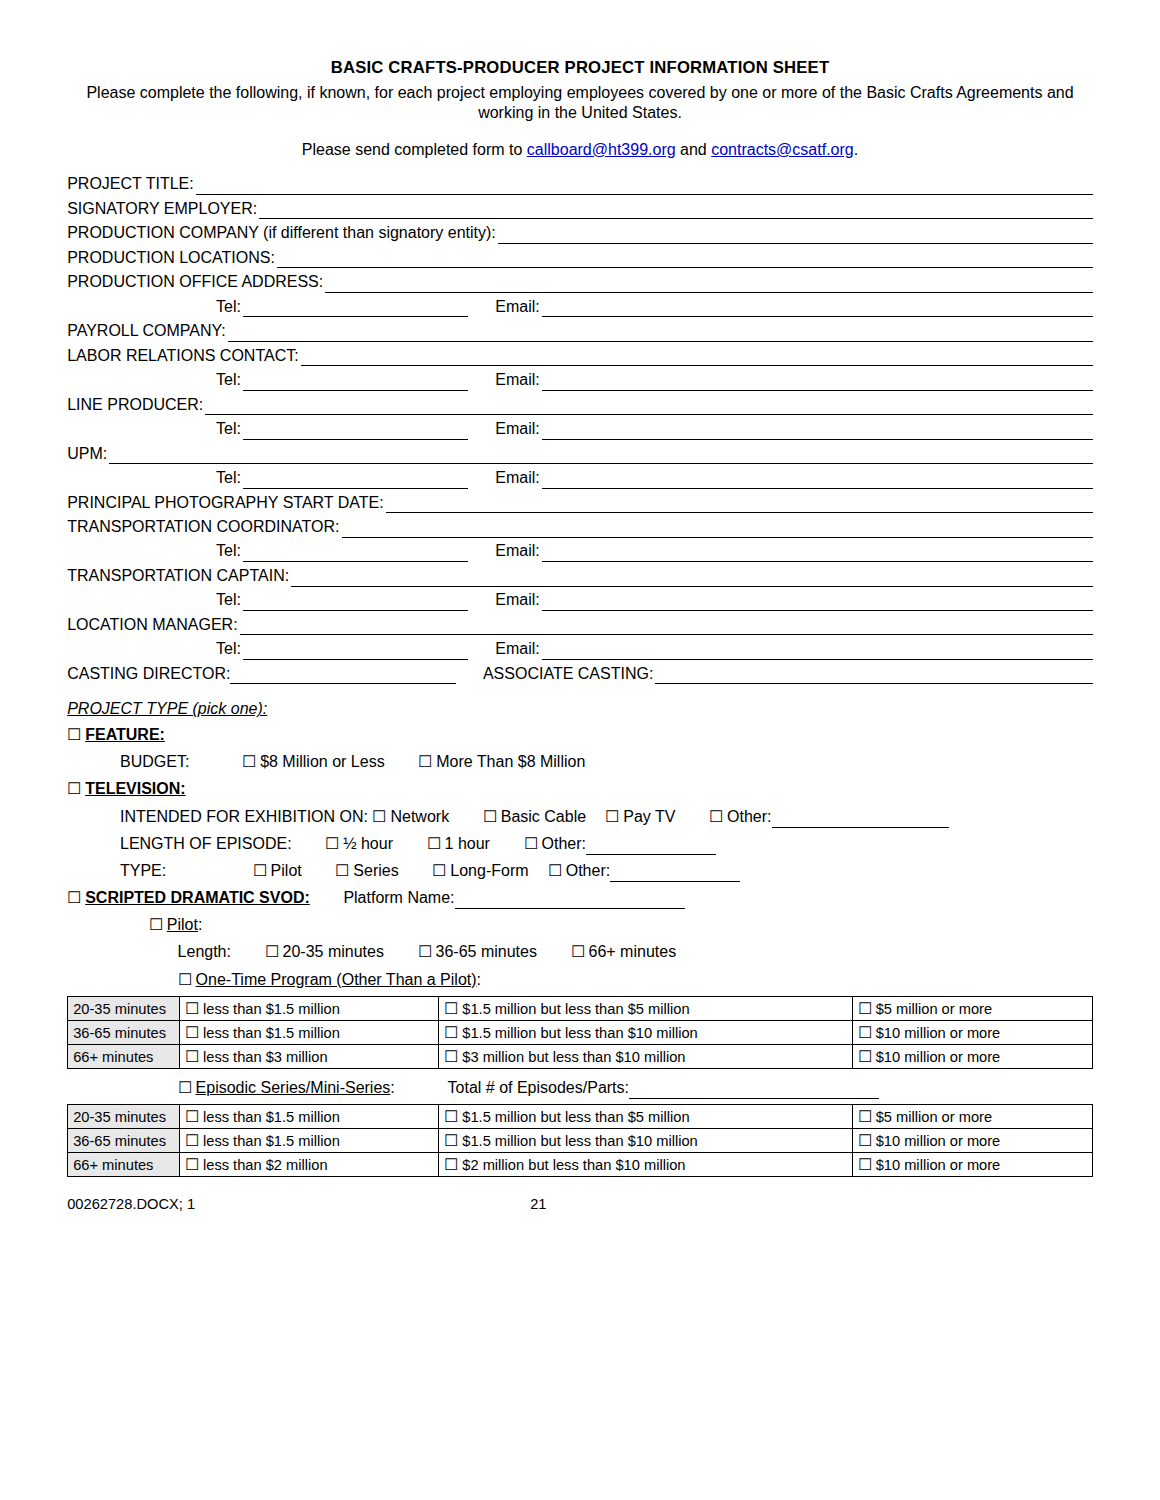BASIC CRAFTS-PRODUCER PROJECT INFORMATION SHEET
Please complete the following, if known, for each project employing employees covered by one or more of the Basic Crafts Agreements and working in the United States.
Please send completed form to callboard@ht399.org and contracts@csatf.org.
PROJECT TITLE:
SIGNATORY EMPLOYER:
PRODUCTION COMPANY (if different than signatory entity):
PRODUCTION LOCATIONS:
PRODUCTION OFFICE ADDRESS:
Tel: Email:
PAYROLL COMPANY:
LABOR RELATIONS CONTACT:
Tel: Email:
LINE PRODUCER:
Tel: Email:
UPM:
Tel: Email:
PRINCIPAL PHOTOGRAPHY START DATE:
TRANSPORTATION COORDINATOR:
Tel: Email:
TRANSPORTATION CAPTAIN:
Tel: Email:
LOCATION MANAGER:
Tel: Email:
CASTING DIRECTOR: ASSOCIATE CASTING:
PROJECT TYPE (pick one):
☐FEATURE:
BUDGET: ☐$8 Million or Less ☐More Than $8 Million
☐TELEVISION:
INTENDED FOR EXHIBITION ON: ☐Network ☐Basic Cable ☐Pay TV ☐Other:
LENGTH OF EPISODE: ☐½ hour ☐1 hour ☐Other:
TYPE: ☐Pilot ☐Series ☐Long-Form ☐Other:
☐SCRIPTED DRAMATIC SVOD: Platform Name:
☐Pilot:
Length: ☐20-35 minutes ☐36-65 minutes ☐66+ minutes
☐One-Time Program (Other Than a Pilot):
| 20-35 minutes | ☐ less than $1.5 million | ☐ $1.5 million but less than $5 million | ☐ $5 million or more |
| 36-65 minutes | ☐ less than $1.5 million | ☐ $1.5 million but less than $10 million | ☐ $10 million or more |
| 66+ minutes | ☐ less than $3 million | ☐ $3 million but less than $10 million | ☐ $10 million or more |
☐Episodic Series/Mini-Series: Total # of Episodes/Parts:
| 20-35 minutes | ☐ less than $1.5 million | ☐ $1.5 million but less than $5 million | ☐ $5 million or more |
| 36-65 minutes | ☐ less than $1.5 million | ☐ $1.5 million but less than $10 million | ☐ $10 million or more |
| 66+ minutes | ☐ less than $2 million | ☐ $2 million but less than $10 million | ☐ $10 million or more |
00262728.DOCX; 1
21